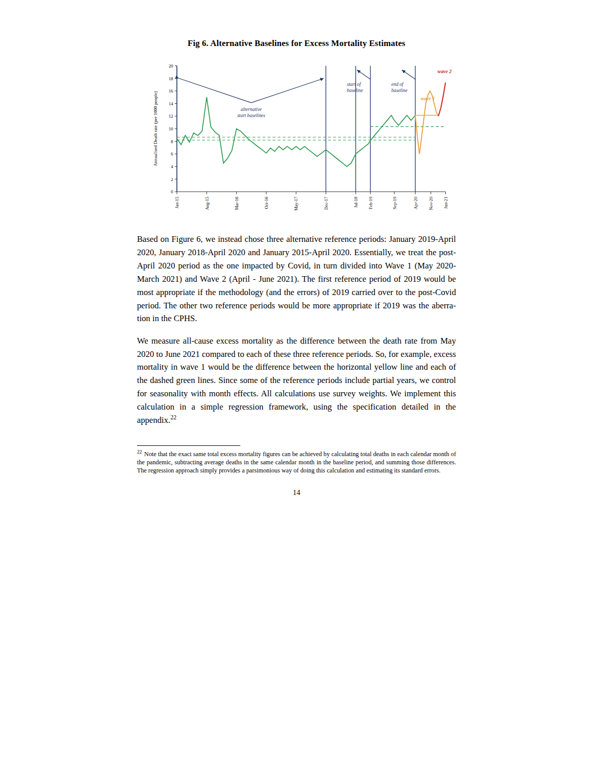Fig 6. Alternative Baselines for Excess Mortality Estimates
0 2 4 6 8 10 12 14 16 18 20 Annualised Death rate (per 1000 people) Jan-15 Aug-15 Mar-16 Oct-16 May-17 Dec-17 Jul-18 Feb-19 Sep-19 Apr-20 Nov-20 Jun-21 alternative start baselines start of baseline end of baseline wave 1 wave 2
Based on Figure 6, we instead chose three alternative reference periods: January 2019-April 2020, January 2018-April 2020 and January 2015-April 2020. Essentially, we treat the post-April 2020 period as the one impacted by Covid, in turn divided into Wave 1 (May 2020-March 2021) and Wave 2 (April - June 2021). The first reference period of 2019 would be most appropriate if the methodology (and the errors) of 2019 carried over to the post-Covid period. The other two reference periods would be more appropriate if 2019 was the aberration in the CPHS.
We measure all-cause excess mortality as the difference between the death rate from May 2020 to June 2021 compared to each of these three reference periods. So, for example, excess mortality in wave 1 would be the difference between the horizontal yellow line and each of the dashed green lines. Since some of the reference periods include partial years, we control for seasonality with month effects. All calculations use survey weights. We implement this calculation in a simple regression framework, using the specification detailed in the appendix.22
22 Note that the exact same total excess mortality figures can be achieved by calculating total deaths in each calendar month of the pandemic, subtracting average deaths in the same calendar month in the baseline period, and summing those differences. The regression approach simply provides a parsimonious way of doing this calculation and estimating its standard errors.
14